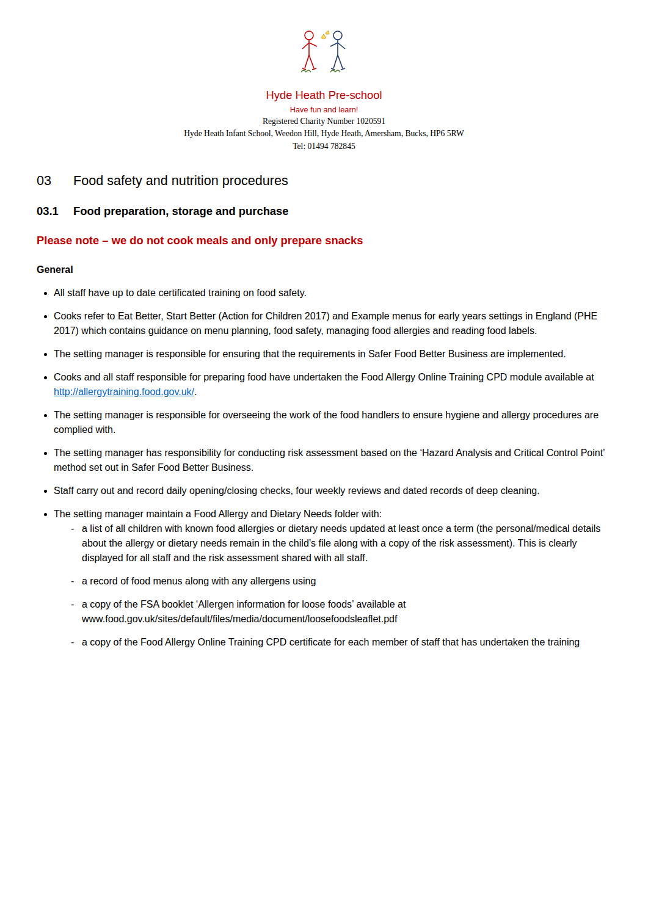Hyde Heath Pre-school
Have fun and learn!
Registered Charity Number 1020591
Hyde Heath Infant School, Weedon Hill, Hyde Heath, Amersham, Bucks, HP6 5RW
Tel: 01494 782845
03 Food safety and nutrition procedures
03.1 Food preparation, storage and purchase
Please note – we do not cook meals and only prepare snacks
General
All staff have up to date certificated training on food safety.
Cooks refer to Eat Better, Start Better (Action for Children 2017) and Example menus for early years settings in England (PHE 2017) which contains guidance on menu planning, food safety, managing food allergies and reading food labels.
The setting manager is responsible for ensuring that the requirements in Safer Food Better Business are implemented.
Cooks and all staff responsible for preparing food have undertaken the Food Allergy Online Training CPD module available at http://allergytraining.food.gov.uk/.
The setting manager is responsible for overseeing the work of the food handlers to ensure hygiene and allergy procedures are complied with.
The setting manager has responsibility for conducting risk assessment based on the ‘Hazard Analysis and Critical Control Point’ method set out in Safer Food Better Business.
Staff carry out and record daily opening/closing checks, four weekly reviews and dated records of deep cleaning.
The setting manager maintain a Food Allergy and Dietary Needs folder with:
a list of all children with known food allergies or dietary needs updated at least once a term (the personal/medical details about the allergy or dietary needs remain in the child’s file along with a copy of the risk assessment). This is clearly displayed for all staff and the risk assessment shared with all staff.
a record of food menus along with any allergens using
a copy of the FSA booklet ‘Allergen information for loose foods’ available at www.food.gov.uk/sites/default/files/media/document/loosefoodsleaflet.pdf
a copy of the Food Allergy Online Training CPD certificate for each member of staff that has undertaken the training